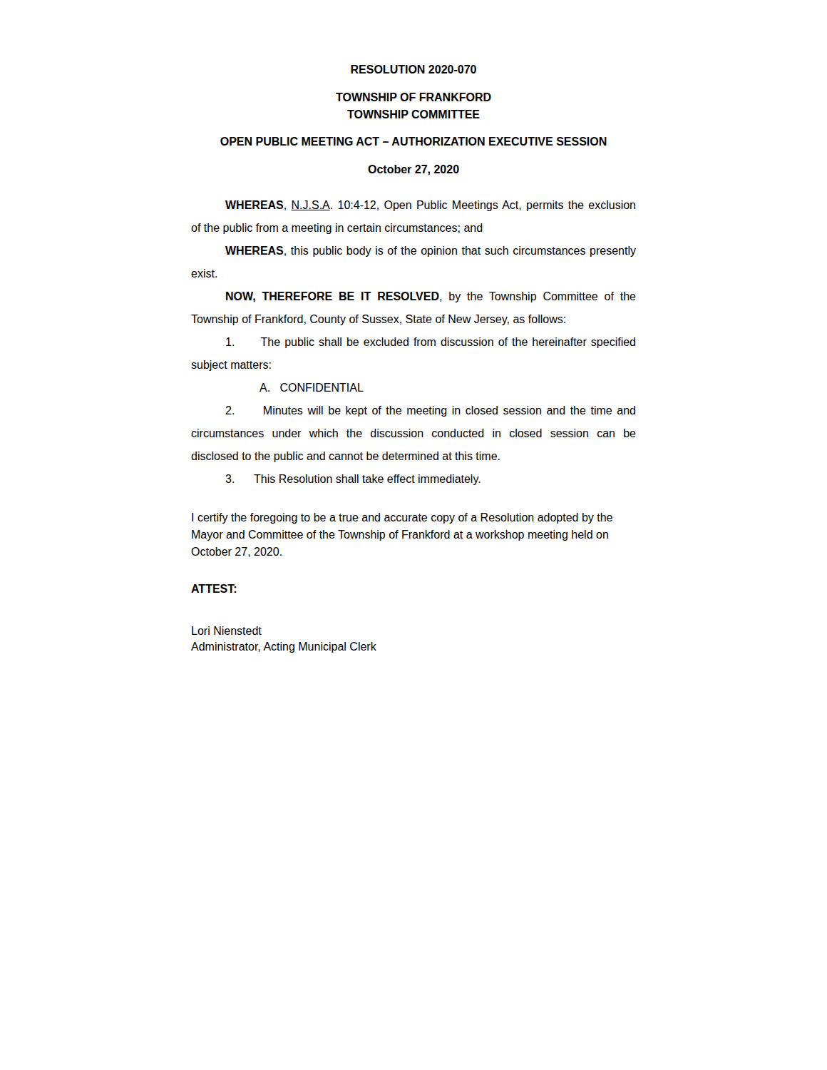RESOLUTION 2020-070
TOWNSHIP OF FRANKFORD
TOWNSHIP COMMITTEE
OPEN PUBLIC MEETING ACT – AUTHORIZATION EXECUTIVE SESSION
October 27, 2020
WHEREAS, N.J.S.A. 10:4-12, Open Public Meetings Act, permits the exclusion of the public from a meeting in certain circumstances; and
WHEREAS, this public body is of the opinion that such circumstances presently exist.
NOW, THEREFORE BE IT RESOLVED, by the Township Committee of the Township of Frankford, County of Sussex, State of New Jersey, as follows:
1. The public shall be excluded from discussion of the hereinafter specified subject matters:
A. CONFIDENTIAL
2. Minutes will be kept of the meeting in closed session and the time and circumstances under which the discussion conducted in closed session can be disclosed to the public and cannot be determined at this time.
3. This Resolution shall take effect immediately.
I certify the foregoing to be a true and accurate copy of a Resolution adopted by the Mayor and Committee of the Township of Frankford at a workshop meeting held on October 27, 2020.
ATTEST:
Lori Nienstedt
Administrator, Acting Municipal Clerk